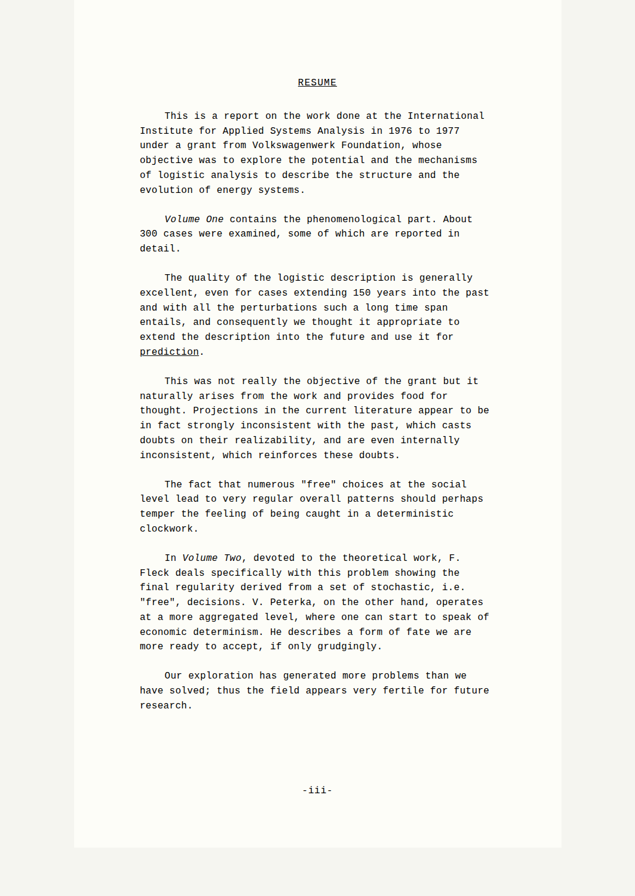RESUME
This is a report on the work done at the International Institute for Applied Systems Analysis in 1976 to 1977 under a grant from Volkswagenwerk Foundation, whose objective was to explore the potential and the mechanisms of logistic analysis to describe the structure and the evolution of energy systems.
Volume One contains the phenomenological part. About 300 cases were examined, some of which are reported in detail.
The quality of the logistic description is generally excellent, even for cases extending 150 years into the past and with all the perturbations such a long time span entails, and consequently we thought it appropriate to extend the description into the future and use it for prediction.
This was not really the objective of the grant but it naturally arises from the work and provides food for thought. Projections in the current literature appear to be in fact strongly inconsistent with the past, which casts doubts on their realizability, and are even internally inconsistent, which reinforces these doubts.
The fact that numerous "free" choices at the social level lead to very regular overall patterns should perhaps temper the feeling of being caught in a deterministic clockwork.
In Volume Two, devoted to the theoretical work, F. Fleck deals specifically with this problem showing the final regularity derived from a set of stochastic, i.e. "free", decisions. V. Peterka, on the other hand, operates at a more aggregated level, where one can start to speak of economic determinism. He describes a form of fate we are more ready to accept, if only grudgingly.
Our exploration has generated more problems than we have solved; thus the field appears very fertile for future research.
-iii-